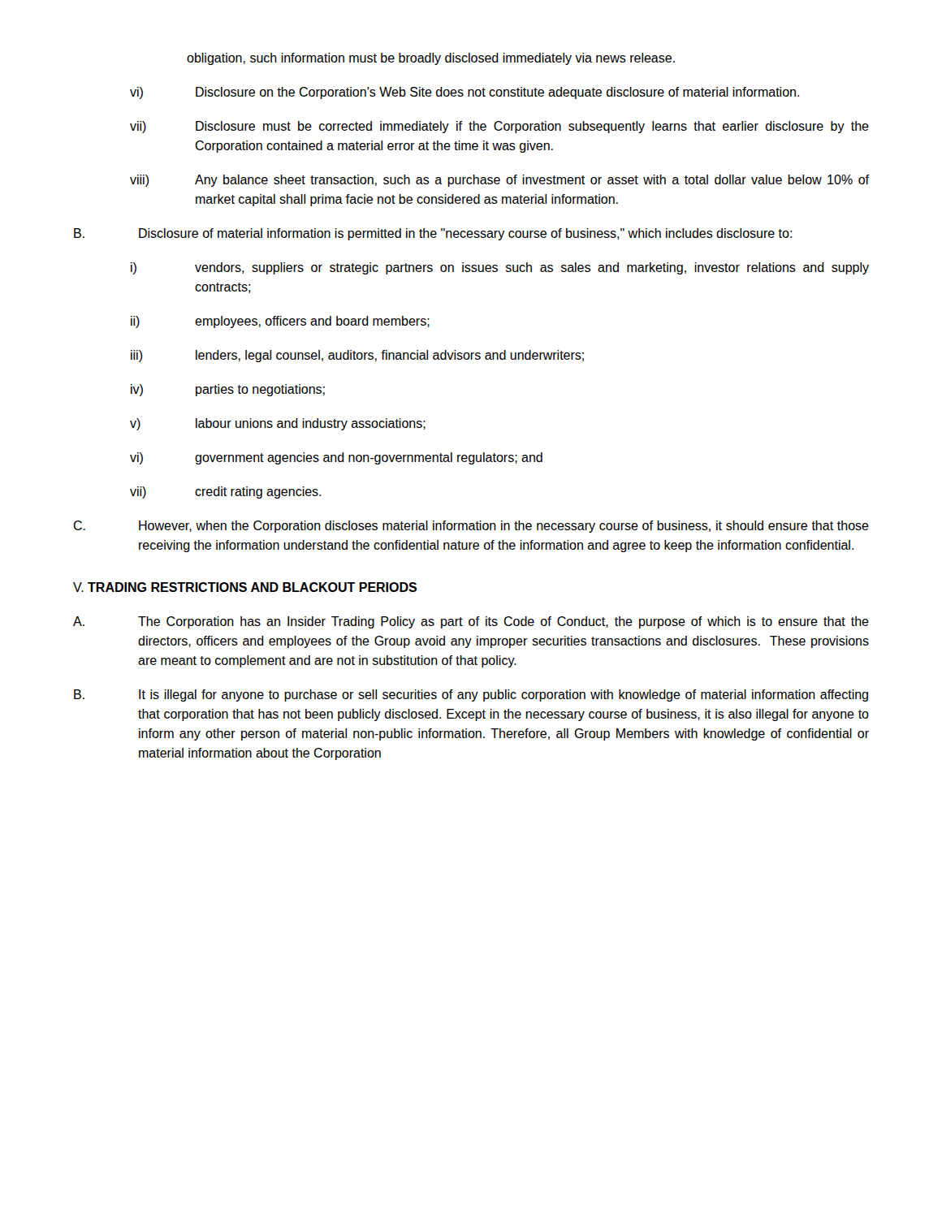obligation, such information must be broadly disclosed immediately via news release.
vi)
Disclosure on the Corporation's Web Site does not constitute adequate disclosure of material information.
vii)
Disclosure must be corrected immediately if the Corporation subsequently learns that earlier disclosure by the Corporation contained a material error at the time it was given.
viii)
Any balance sheet transaction, such as a purchase of investment or asset with a total dollar value below 10% of market capital shall prima facie not be considered as material information.
B.
Disclosure of material information is permitted in the "necessary course of business," which includes disclosure to:
i)
vendors, suppliers or strategic partners on issues such as sales and marketing, investor relations and supply contracts;
ii)
employees, officers and board members;
iii)
lenders, legal counsel, auditors, financial advisors and underwriters;
iv)
parties to negotiations;
v)
labour unions and industry associations;
vi)
government agencies and non-governmental regulators; and
vii)
credit rating agencies.
C.
However, when the Corporation discloses material information in the necessary course of business, it should ensure that those receiving the information understand the confidential nature of the information and agree to keep the information confidential.
V. TRADING RESTRICTIONS AND BLACKOUT PERIODS
A.
The Corporation has an Insider Trading Policy as part of its Code of Conduct, the purpose of which is to ensure that the directors, officers and employees of the Group avoid any improper securities transactions and disclosures. These provisions are meant to complement and are not in substitution of that policy.
B.
It is illegal for anyone to purchase or sell securities of any public corporation with knowledge of material information affecting that corporation that has not been publicly disclosed. Except in the necessary course of business, it is also illegal for anyone to inform any other person of material non-public information. Therefore, all Group Members with knowledge of confidential or material information about the Corporation